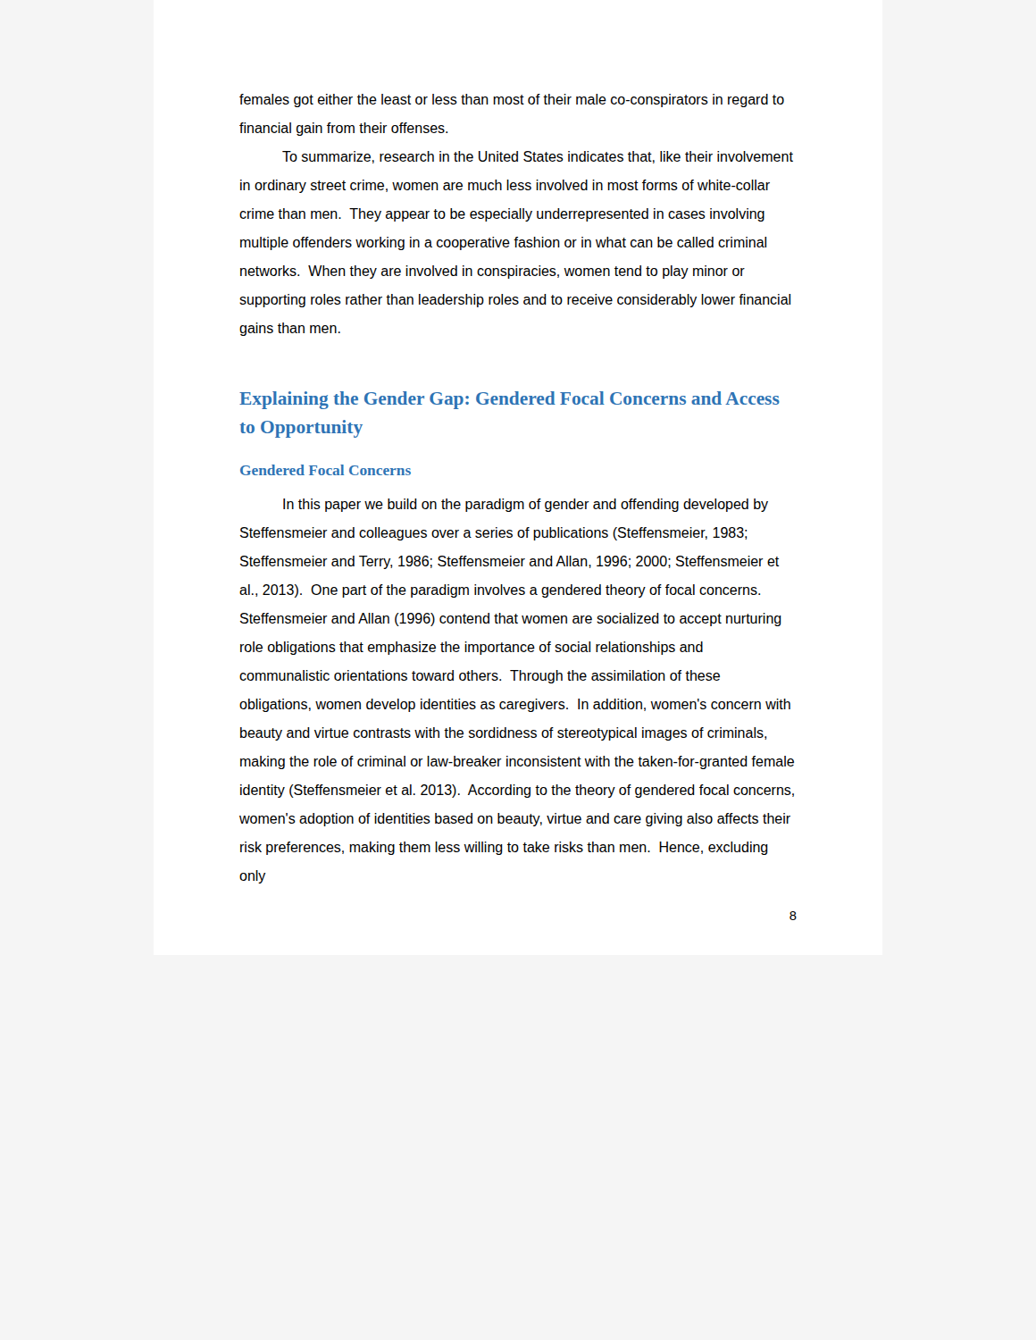females got either the least or less than most of their male co-conspirators in regard to financial gain from their offenses.
To summarize, research in the United States indicates that, like their involvement in ordinary street crime, women are much less involved in most forms of white-collar crime than men. They appear to be especially underrepresented in cases involving multiple offenders working in a cooperative fashion or in what can be called criminal networks. When they are involved in conspiracies, women tend to play minor or supporting roles rather than leadership roles and to receive considerably lower financial gains than men.
Explaining the Gender Gap: Gendered Focal Concerns and Access to Opportunity
Gendered Focal Concerns
In this paper we build on the paradigm of gender and offending developed by Steffensmeier and colleagues over a series of publications (Steffensmeier, 1983; Steffensmeier and Terry, 1986; Steffensmeier and Allan, 1996; 2000; Steffensmeier et al., 2013). One part of the paradigm involves a gendered theory of focal concerns. Steffensmeier and Allan (1996) contend that women are socialized to accept nurturing role obligations that emphasize the importance of social relationships and communalistic orientations toward others. Through the assimilation of these obligations, women develop identities as caregivers. In addition, women's concern with beauty and virtue contrasts with the sordidness of stereotypical images of criminals, making the role of criminal or law-breaker inconsistent with the taken-for-granted female identity (Steffensmeier et al. 2013). According to the theory of gendered focal concerns, women's adoption of identities based on beauty, virtue and care giving also affects their risk preferences, making them less willing to take risks than men. Hence, excluding only
8